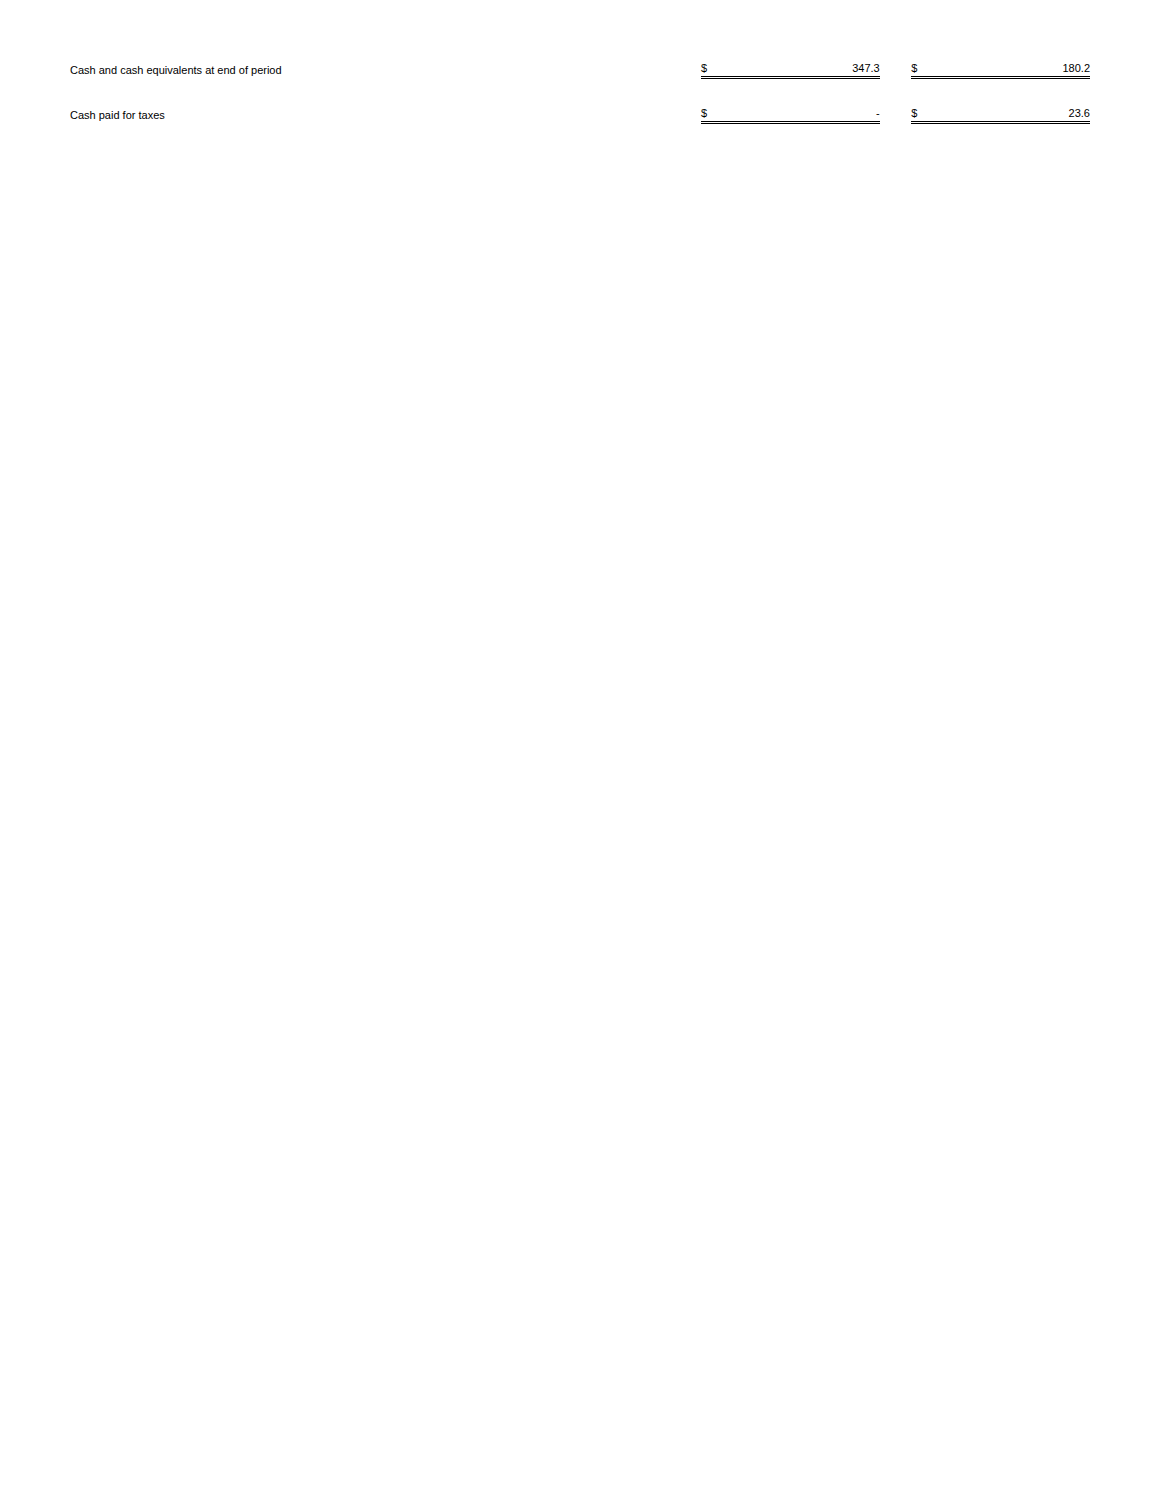| Cash and cash equivalents at end of period | | $ | 347.3 | | $ | 180.2 |
| Cash paid for taxes | | $ | - | | $ | 23.6 |